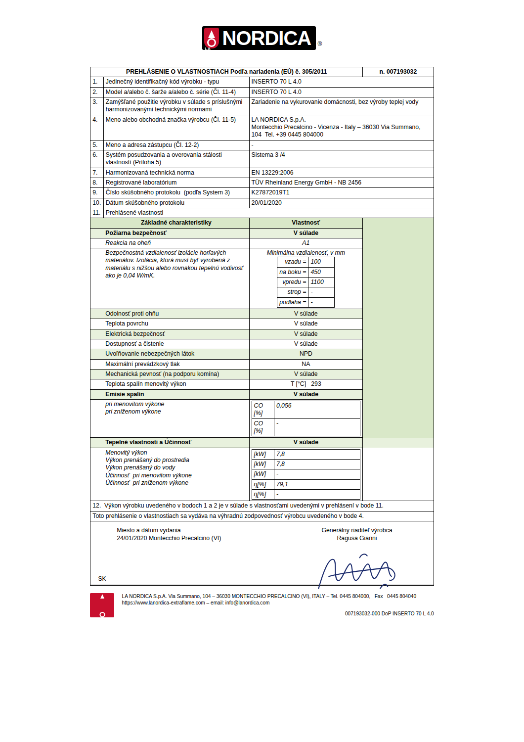NORDICA
LA ®
| PREHLÁSENIE O VLASTNOSTIACH Podľa nariadenia (EÚ) č. 305/2011 | n. 007193032 |
| 1. | Jedinečný identifikačný kód výrobku - typu | INSERTO 70 L 4.0 |
| 2. | Model a/alebo č. šarže a/alebo č. série (Čl. 11-4) | INSERTO 70 L 4.0 |
| 3. | Zamýšľané použitie výrobku v súlade s príslušnými harmonizovanými technickými normami | Zariadenie na vykurovanie domácnosti, bez výroby teplej vody |
| 4. | Meno alebo obchodná značka výrobcu (Čl. 11-5) | LA NORDICA S.p.A. Montecchio Precalcino - Vicenza - Italy – 36030 Via Summano, 104 Tel. +39 0445 804000 |
| 5. | Meno a adresa zástupcu (Čl. 12-2) | - |
| 6. | Systém posudzovania a overovania stálosti vlastností (Príloha 5) | Sistema 3 /4 |
| 7. | Harmonizovaná technická norma | EN 13229:2006 |
| 8. | Registrované laboratórium | TÜV Rheinland Energy GmbH - NB 2456 |
| 9. | Číslo skúšobného protokolu (podľa System 3) | K27872019T1 |
| 10. | Dátum skúšobného protokolu | 20/01/2020 |
| 11. | Prehlásené vlastnosti |
| | Základné charakteristiky | Vlastnosť | |
| | Požiarna bezpečnosť | V súlade |
| | Reakcia na oheň | A1 |
| | Bezpečnostná vzdialenosť izolácie horľavých materiálov. Izolácia, ktorá musí byť vyrobená z materiálu s nižšou alebo rovnakou tepelnú vodivosť ako je 0,04 W/mK. | Minimálna vzdialenosť, v mm / vzadu = / 100 / / na boku = / 450 / / vpredu = / 1100 / / strop = / - / / podlaha = / - / |
| | Odolnosť proti ohňu | V súlade |
| | Teplota povrchu | V súlade |
| | Elektrická bezpečnosť | V súlade |
| | Dostupnosť a čistenie | V súlade |
| | Uvoľňovanie nebezpečných látok | NPD |
| | Maximální prevádzkový tlak | NA |
| | Mechanická pevnosť (na podporu komína) | V súlade |
| | Teplota spalín menovitý výkon | T [°C] 293 |
| | Emisie spalín | V súlade |
| | pri menovitom výkone pri zníženom výkone | / CO [%] / 0,056 / / CO [%] / - / |
| | Tepelné vlastnosti a Účinnosť | V súlade | |
| | Menovitý výkon Výkon prenášaný do prostredia Výkon prenášaný do vody Účinnosť pri menovitom výkone Účinnosť pri zníženom výkone | / [kW] / 7,8 / / [kW] / 7,8 / / [kW] / - / / η[%] / 79,1 / / η[%] / - / | |
| 12. Výkon výrobku uvedeného v bodoch 1 a 2 je v súlade s vlastnosťami uvedenými v prehlásení v bode 11. |
| Toto prehlásenie o vlastnostiach sa vydáva na výhradnú zodpovednosť výrobcu uvedeného v bode 4. |
| Miesto a dátum vydania 24/01/2020 Montecchio Precalcino (VI) Generálny riaditeľ výrobca Ragusa Gianni SK |
LA NORDICA S.p.A. Via Summano, 104 – 36030 MONTECCHIO PRECALCINO (VI), ITALY – Tel. 0445 804000, Fax 0445 804040
https://www.lanordica-extraflame.com – email: info@lanordica.com
007193032-000 DoP INSERTO 70 L 4.0